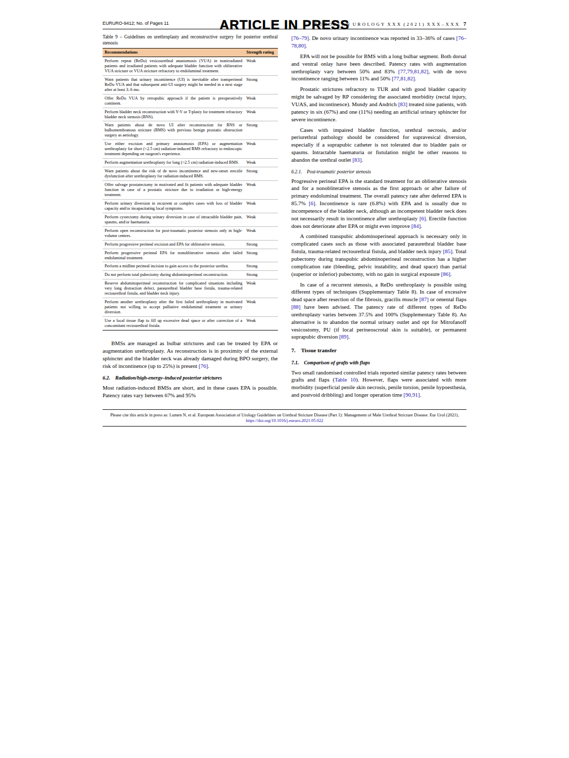EURURO-9412; No. of Pages 11
ARTICLE IN PRESS
E U R O P E A N U R O L O G Y X X X ( 2 0 2 1 ) X X X – X X X 7
Table 9 – Guidelines on urethroplasty and reconstructive surgery for posterior urethral stenosis
| Recommendations | Strength rating |
| --- | --- |
| Perform repeat (ReDo) vesicourethral anastomosis (VUA) in nonirradiated patients and irradiated patients with adequate bladder function with obliterative VUA stricture or VUA stricture refractory to endoluminal treatment. | Weak |
| Warn patients that urinary incontinence (UI) is inevitable after transperineal ReDo VUA and that subsequent anti-UI surgery might be needed in a next stage after at least 3–6 mo. | Strong |
| Offer ReDo VUA by retropubic approach if the patient is preoperatively continent. | Weak |
| Perform bladder neck reconstruction with Y-V or T-plasty for treatment refractory bladder neck stenosis (BNS). | Weak |
| Warn patients about de novo UI after reconstruction for BNS or bulbomembranous stricture (BMS) with previous benign prostatic obstruction surgery as aetiology. | Strong |
| Use either excision and primary anastomosis (EPA) or augmentation urethroplasty for short (<2.5 cm) radiation-induced BMS refractory to endoscopic treatment depending on surgeon's experience. | Weak |
| Perform augmentation urethroplasty for long (>2.5 cm) radiation-induced BMS. | Weak |
| Warn patients about the risk of de novo incontinence and new-onset erectile dysfunction after urethroplasty for radiation-induced BMS. | Strong |
| Offer salvage prostatectomy in motivated and fit patients with adequate bladder function in case of a prostatic stricture due to irradiation or high-energy treatment. | Weak |
| Perform urinary diversion in recurrent or complex cases with loss of bladder capacity and/or incapacitating local symptoms. | Weak |
| Perform cystectomy during urinary diversion in case of intractable bladder pain, spasms, and/or haematuria. | Weak |
| Perform open reconstruction for post-traumatic posterior stenosis only in high-volume centres. | Weak |
| Perform progressive perineal excision and EPA for obliterative stenosis. | Strong |
| Perform progressive perineal EPA for nonobliterative stenosis after failed endoluminal treatment. | Strong |
| Perform a midline perineal incision to gain access to the posterior urethra. | Strong |
| Do not perform total pubectomy during abdominoperineal reconstruction. | Strong |
| Reserve abdominoperineal reconstruction for complicated situations including very long distraction defect, paraurethral bladder base fistula, trauma-related rectourethral fistula, and bladder neck injury. | Weak |
| Perform another urethroplasty after the first failed urethroplasty in motivated patients not willing to accept palliative endoluminal treatment or urinary diversion. | Weak |
| Use a local tissue flap to fill up excessive dead space or after correction of a concomitant rectourethral fistula. | Weak |
BMSs are managed as bulbar strictures and can be treated by EPA or augmentation urethroplasty. As reconstruction is in proximity of the external sphincter and the bladder neck was already damaged during BPO surgery, the risk of incontinence (up to 25%) is present [76].
6.2. Radiation/high-energy–induced posterior strictures
Most radiation-induced BMSs are short, and in these cases EPA is possible. Patency rates vary between 67% and 95%
[76–79]. De novo urinary incontinence was reported in 33–36% of cases [76–78,80].
EPA will not be possible for BMS with a long bulbar segment. Both dorsal and ventral onlay have been described. Patency rates with augmentation urethroplasty vary between 50% and 83% [77,79,81,82], with de novo incontinence ranging between 11% and 50% [77,81,82].
Prostatic strictures refractory to TUR and with good bladder capacity might be salvaged by RP considering the associated morbidity (rectal injury, VUAS, and incontinence). Mundy and Andrich [83] treated nine patients, with patency in six (67%) and one (11%) needing an artificial urinary sphincter for severe incontinence.
Cases with impaired bladder function, urethral necrosis, and/or periurethral pathology should be considered for supravesical diversion, especially if a suprapubic catheter is not tolerated due to bladder pain or spasms. Intractable haematuria or fistulation might be other reasons to abandon the urethral outlet [83].
6.2.1. Post-traumatic posterior stenosis
Progressive perineal EPA is the standard treatment for an obliterative stenosis and for a nonobliterative stenosis as the first approach or after failure of primary endoluminal treatment. The overall patency rate after deferred EPA is 85.7% [6]. Incontinence is rare (6.8%) with EPA and is usually due to incompetence of the bladder neck, although an incompetent bladder neck does not necessarily result in incontinence after urethroplasty [6]. Erectile function does not deteriorate after EPA or might even improve [84].
A combined transpubic abdominoperineal approach is necessary only in complicated cases such as those with associated paraurethral bladder base fistula, trauma-related rectourethral fistula, and bladder neck injury [85]. Total pubectomy during transpubic abdominoperineal reconstruction has a higher complication rate (bleeding, pelvic instability, and dead space) than partial (superior or inferior) pubectomy, with no gain in surgical exposure [86].
In case of a recurrent stenosis, a ReDo urethroplasty is possible using different types of techniques (Supplementary Table 8). In case of excessive dead space after resection of the fibrosis, gracilis muscle [87] or omental flaps [88] have been advised. The patency rate of different types of ReDo urethroplasty varies between 37.5% and 100% (Supplementary Table 8). An alternative is to abandon the normal urinary outlet and opt for Mitrofanoff vesicostomy, PU (if local perineoscrotal skin is suitable), or permanent suprapubic diversion [89].
7. Tissue transfer
7.1. Comparison of grafts with flaps
Two small randomised controlled trials reported similar patency rates between grafts and flaps (Table 10). However, flaps were associated with more morbidity (superficial penile skin necrosis, penile torsion, penile hypoesthesia, and postvoid dribbling) and longer operation time [90,91].
Please cite this article in press as: Lumen N, et al. European Association of Urology Guidelines on Urethral Stricture Disease (Part 1): Management of Male Urethral Stricture Disease. Eur Urol (2021), https://doi.org/10.1016/j.eururo.2021.05.022